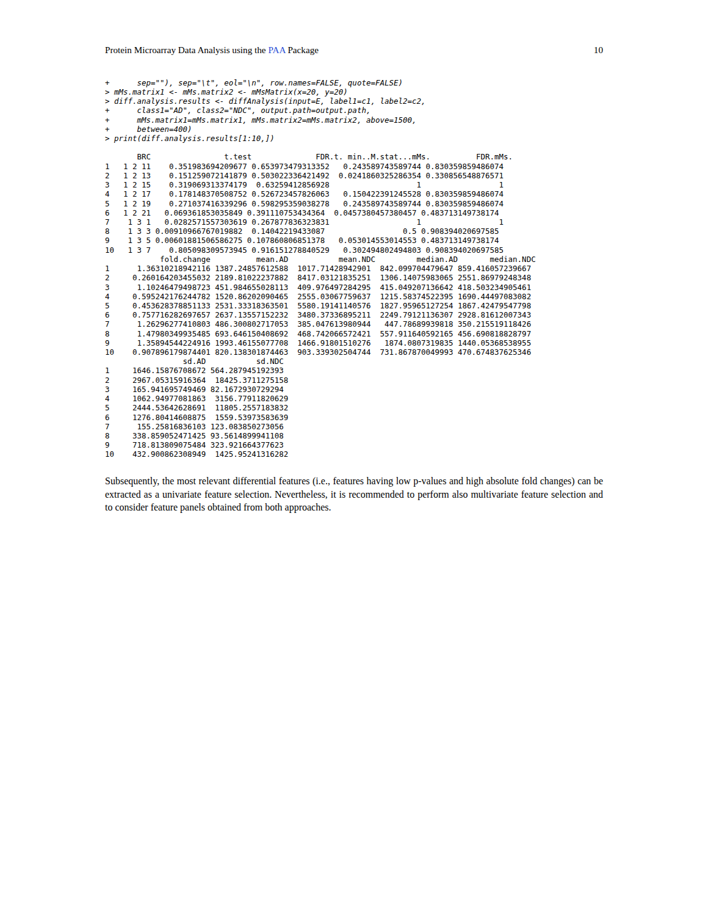Protein Microarray Data Analysis using the PAA Package 10
+      sep=""), sep="\t", eol="\n", row.names=FALSE, quote=FALSE)
> mMs.matrix1 <- mMs.matrix2 <- mMsMatrix(x=20, y=20)
> diff.analysis.results <- diffAnalysis(input=E, label1=c1, label2=c2,
+      class1="AD", class2="NDC", output.path=output.path,
+      mMs.matrix1=mMs.matrix1, mMs.matrix2=mMs.matrix2, above=1500,
+      between=400)
> print(diff.analysis.results[1:10,])

       BRC                t.test              FDR.t. min..M.stat...mMs.          FDR.mMs.
1   1 2 11    0.351983694209677 0.653973479313352   0.243589743589744 0.830359859486074
2   1 2 13    0.151259072141879 0.503022336421492  0.0241860325286354 0.330856548876571
3   1 2 15    0.319069313374179  0.63259412856928                   1                 1
4   1 2 17    0.178148370508752 0.526723457826063   0.150422391245528 0.830359859486074
5   1 2 19    0.271037416339296 0.598295359038278   0.243589743589744 0.830359859486074
6   1 2 21   0.069361853035849 0.391110753434364  0.0457380457380457 0.483713149738174
7    1 3 1   0.0282571557303619 0.267877836323831                   1                 1
8    1 3 3 0.00910966767019882  0.14042219433087                 0.5 0.908394020697585
9    1 3 5 0.00601881506586275 0.107860806851378   0.053014553014553 0.483713149738174
10   1 3 7    0.805098309573945 0.916151278840529   0.302494802494803 0.908394020697585
            fold.change          mean.AD           mean.NDC         median.AD       median.NDC
1      1.36310218942116 1387.24857612588  1017.71428942901  842.099704479647 859.416057239667
2     0.260164203455032 2189.81022237882  8417.03121835251  1306.14075983065 2551.86979248348
3      1.10246479498723 451.984655028113  409.976497284295  415.049207136642 418.503234905461
4     0.595242176244782 1520.86202090465  2555.03067759637  1215.58374522395 1690.44497083082
5     0.453628378851133 2531.33318363501  5580.19141140576  1827.95965127254 1867.42479547798
6     0.757716282697657 2637.13557152232  3480.37336895211  2249.79121136307 2928.81612007343
7      1.26296277410803 486.300802717053  385.047613980944   447.78689939818 350.215519118426
8      1.47980349935485 693.646150408692  468.742066572421  557.911640592165 456.690818828797
9      1.35894544224916 1993.46155077708  1466.91801510276   1874.0807319835 1440.05368538955
10    0.907896179874401 820.138301874463  903.339302504744  731.867870049993 470.674837625346
                 sd.AD           sd.NDC
1     1646.15876708672 564.287945192393
2     2967.05315916364  18425.3711275158
3     165.941695749469 82.1672930729294
4     1062.94977081863  3156.77911820629
5     2444.53642628691  11805.2557183832
6     1276.80414608875  1559.53973583639
7      155.25816836103 123.083850273056
8     338.859052471425 93.5614899941108
9     718.813809075484 323.921664377623
10    432.900862308949  1425.95241316282
Subsequently, the most relevant differential features (i.e., features having low p-values and high absolute fold changes) can be extracted as a univariate feature selection. Nevertheless, it is recommended to perform also multivariate feature selection and to consider feature panels obtained from both approaches.